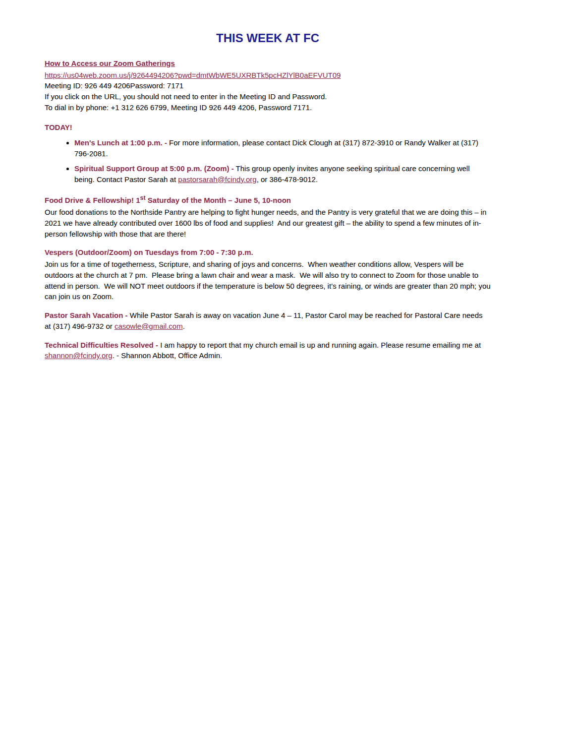THIS WEEK AT FC
How to Access our Zoom Gatherings
https://us04web.zoom.us/j/9264494206?pwd=dmtWbWE5UXRBTk5pcHZlYlB0aEFVUT09
Meeting ID: 926 449 4206Password: 7171
If you click on the URL, you should not need to enter in the Meeting ID and Password.
To dial in by phone: +1 312 626 6799, Meeting ID 926 449 4206, Password 7171.
TODAY!
Men's Lunch at 1:00 p.m. - For more information, please contact Dick Clough at (317) 872-3910 or Randy Walker at (317) 796-2081.
Spiritual Support Group at 5:00 p.m. (Zoom) - This group openly invites anyone seeking spiritual care concerning well being. Contact Pastor Sarah at pastorsarah@fcindy.org, or 386-478-9012.
Food Drive & Fellowship! 1st Saturday of the Month – June 5, 10-noon
Our food donations to the Northside Pantry are helping to fight hunger needs, and the Pantry is very grateful that we are doing this – in 2021 we have already contributed over 1600 lbs of food and supplies! And our greatest gift – the ability to spend a few minutes of in-person fellowship with those that are there!
Vespers (Outdoor/Zoom) on Tuesdays from 7:00 - 7:30 p.m.
Join us for a time of togetherness, Scripture, and sharing of joys and concerns. When weather conditions allow, Vespers will be outdoors at the church at 7 pm. Please bring a lawn chair and wear a mask. We will also try to connect to Zoom for those unable to attend in person. We will NOT meet outdoors if the temperature is below 50 degrees, it’s raining, or winds are greater than 20 mph; you can join us on Zoom.
Pastor Sarah Vacation -
While Pastor Sarah is away on vacation June 4 – 11, Pastor Carol may be reached for Pastoral Care needs at (317) 496-9732 or casowle@gmail.com.
Technical Difficulties Resolved -
I am happy to report that my church email is up and running again. Please resume emailing me at shannon@fcindy.org. - Shannon Abbott, Office Admin.